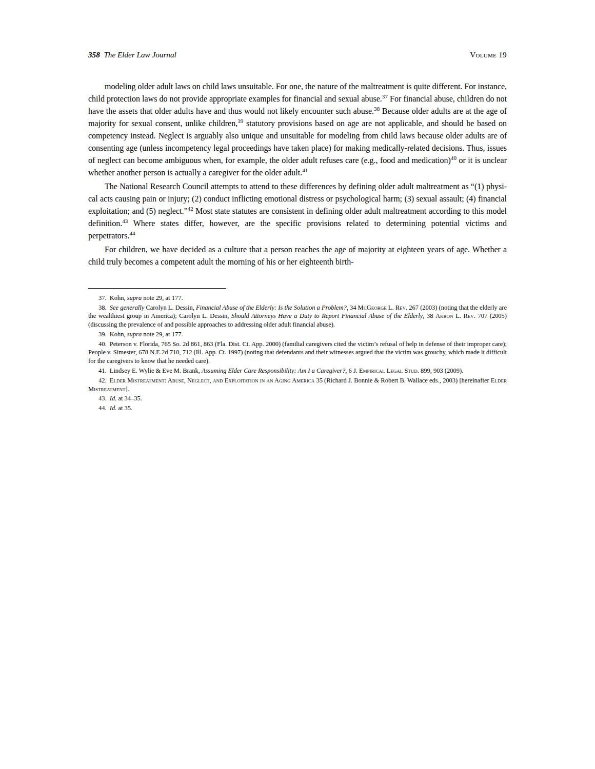358 The Elder Law Journal
Volume 19
modeling older adult laws on child laws unsuitable. For one, the nature of the maltreatment is quite different. For instance, child protection laws do not provide appropriate examples for financial and sexual abuse.37 For financial abuse, children do not have the assets that older adults have and thus would not likely encounter such abuse.38 Because older adults are at the age of majority for sexual consent, unlike children,39 statutory provisions based on age are not applicable, and should be based on competency instead. Neglect is arguably also unique and unsuitable for modeling from child laws because older adults are of consenting age (unless incompetency legal proceedings have taken place) for making medically-related decisions. Thus, issues of neglect can become ambiguous when, for example, the older adult refuses care (e.g., food and medication)40 or it is unclear whether another person is actually a caregiver for the older adult.41
The National Research Council attempts to attend to these differences by defining older adult maltreatment as “(1) physical acts causing pain or injury; (2) conduct inflicting emotional distress or psychological harm; (3) sexual assault; (4) financial exploitation; and (5) neglect.”42 Most state statutes are consistent in defining older adult maltreatment according to this model definition.43 Where states differ, however, are the specific provisions related to determining potential victims and perpetrators.44
For children, we have decided as a culture that a person reaches the age of majority at eighteen years of age. Whether a child truly becomes a competent adult the morning of his or her eighteenth birth-
Kohn, supra note 29, at 177.
See generally Carolyn L. Dessin, Financial Abuse of the Elderly: Is the Solution a Problem?, 34 McGeorge L. Rev. 267 (2003) (noting that the elderly are the wealthiest group in America); Carolyn L. Dessin, Should Attorneys Have a Duty to Report Financial Abuse of the Elderly, 38 Akron L. Rev. 707 (2005) (discussing the prevalence of and possible approaches to addressing older adult financial abuse).
Kohn, supra note 29, at 177.
Peterson v. Florida, 765 So. 2d 861, 863 (Fla. Dist. Ct. App. 2000) (familial caregivers cited the victim’s refusal of help in defense of their improper care); People v. Simester, 678 N.E.2d 710, 712 (Ill. App. Ct. 1997) (noting that defendants and their witnesses argued that the victim was grouchy, which made it difficult for the caregivers to know that he needed care).
Lindsey E. Wylie & Eve M. Brank, Assuming Elder Care Responsibility: Am I a Caregiver?, 6 J. Empirical Legal Stud. 899, 903 (2009).
Elder Mistreatment: Abuse, Neglect, and Exploitation in an Aging America 35 (Richard J. Bonnie & Robert B. Wallace eds., 2003) [hereinafter Elder Mistreatment].
Id. at 34–35.
Id. at 35.